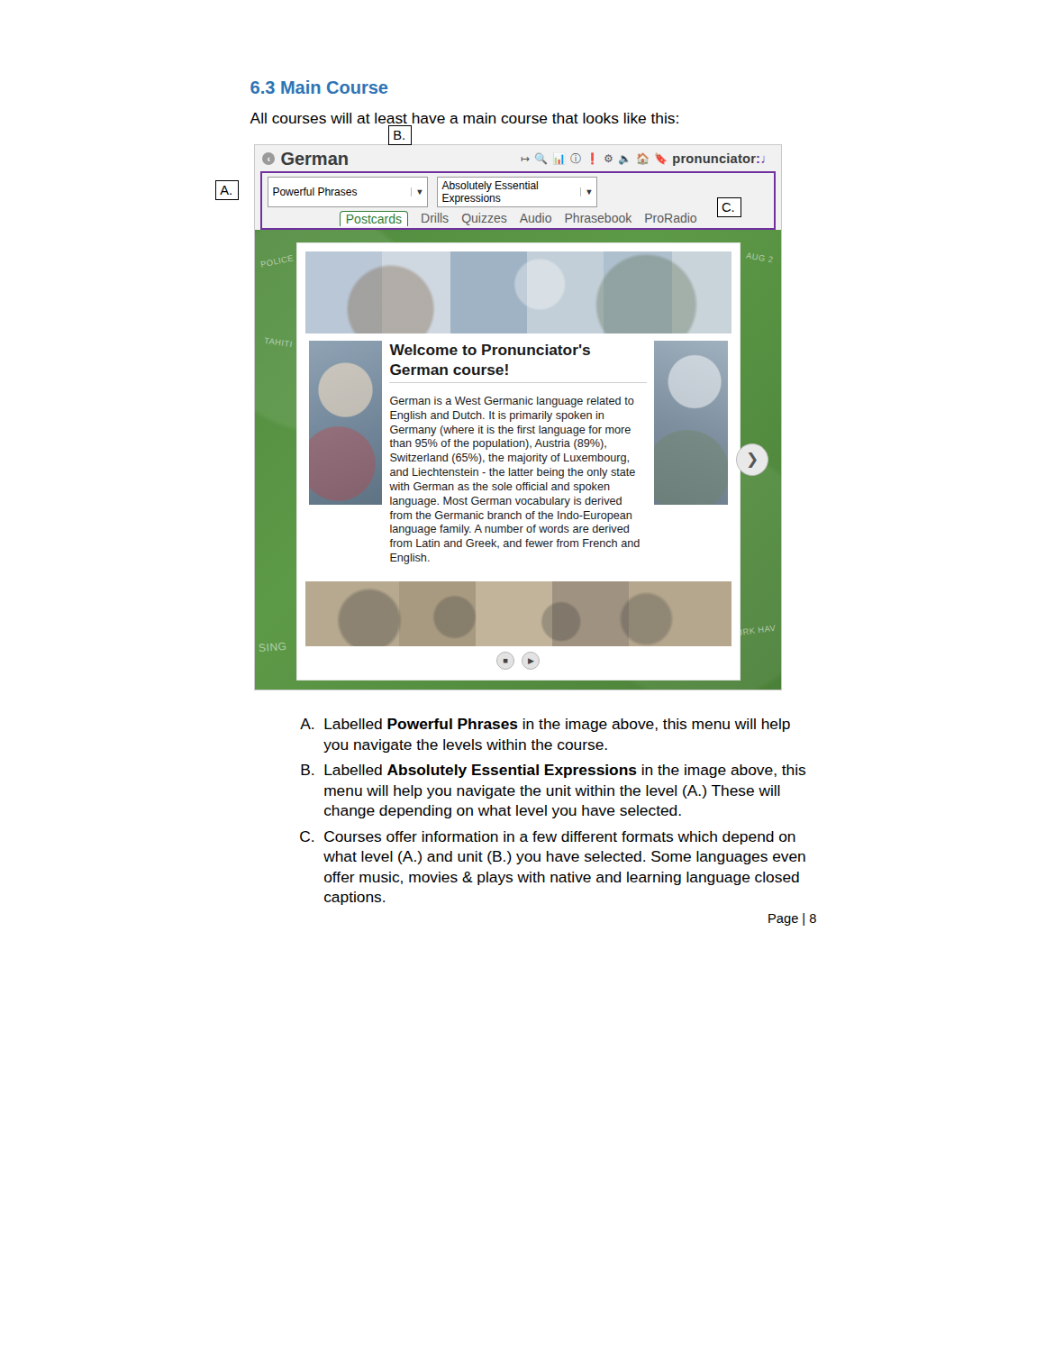6.3 Main Course
All courses will at least have a main course that looks like this:
A.
B.
C.
‹ German
↦ 🔍 📊 ⓘ ❗ ⚙ 🔈 🏠 🔖 pronunciator:♩
Powerful Phrases▼
Absolutely Essential Expressions▼
Postcards Drills Quizzes Audio Phrasebook ProRadio
POLICE
TAHITI
SING
AUG 2
TURK HAV
Welcome to Pronunciator's German course!
German is a West Germanic language related to English and Dutch. It is primarily spoken in Germany (where it is the first language for more than 95% of the population), Austria (89%), Switzerland (65%), the majority of Luxembourg, and Liechtenstein - the latter being the only state with German as the sole official and spoken language. Most German vocabulary is derived from the Germanic branch of the Indo-European language family. A number of words are derived from Latin and Greek, and fewer from French and English.
■
▶
❯
Labelled Powerful Phrases in the image above, this menu will help you navigate the levels within the course.
Labelled Absolutely Essential Expressions in the image above, this menu will help you navigate the unit within the level (A.) These will change depending on what level you have selected.
Courses offer information in a few different formats which depend on what level (A.) and unit (B.) you have selected. Some languages even offer music, movies & plays with native and learning language closed captions.
Page | 8